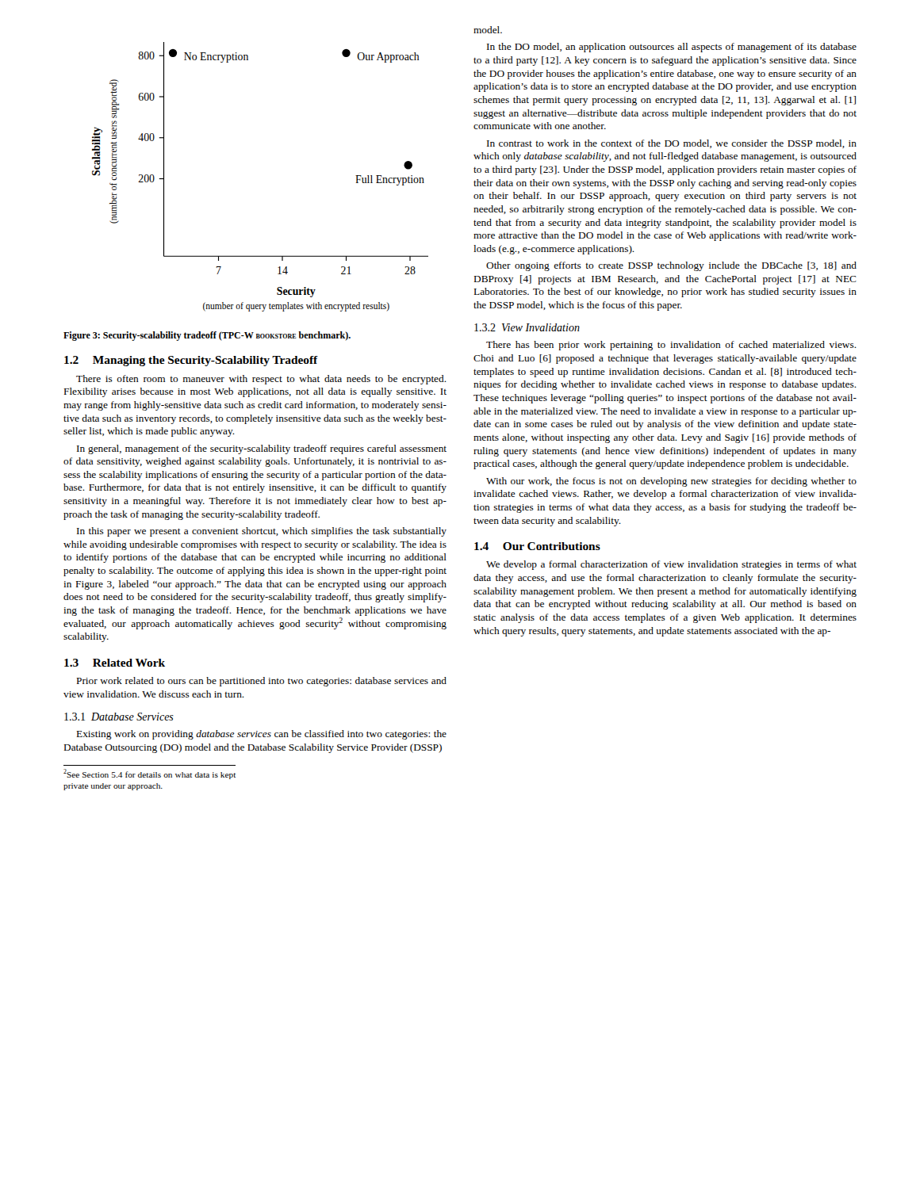800 600 400 200 7 14 21 28 No Encryption Our Approach Full Encryption Scalability (number of concurrent users supported) Security (number of query templates with encrypted results)
Figure 3: Security-scalability tradeoff (TPC-W bookstore benchmark).
1.2 Managing the Security-Scalability Tradeoff
There is often room to maneuver with respect to what data needs to be encrypted. Flexibility arises because in most Web applications, not all data is equally sensitive. It may range from highly-sensitive data such as credit card information, to moderately sensitive data such as inventory records, to completely insensitive data such as the weekly best-seller list, which is made public anyway.
In general, management of the security-scalability tradeoff requires careful assessment of data sensitivity, weighed against scalability goals. Unfortunately, it is nontrivial to assess the scalability implications of ensuring the security of a particular portion of the database. Furthermore, for data that is not entirely insensitive, it can be difficult to quantify sensitivity in a meaningful way. Therefore it is not immediately clear how to best approach the task of managing the security-scalability tradeoff.
In this paper we present a convenient shortcut, which simplifies the task substantially while avoiding undesirable compromises with respect to security or scalability. The idea is to identify portions of the database that can be encrypted while incurring no additional penalty to scalability. The outcome of applying this idea is shown in the upper-right point in Figure 3, labeled “our approach.” The data that can be encrypted using our approach does not need to be considered for the security-scalability tradeoff, thus greatly simplifying the task of managing the tradeoff. Hence, for the benchmark applications we have evaluated, our approach automatically achieves good security2 without compromising scalability.
1.3 Related Work
Prior work related to ours can be partitioned into two categories: database services and view invalidation. We discuss each in turn.
1.3.1 Database Services
Existing work on providing database services can be classified into two categories: the Database Outsourcing (DO) model and the Database Scalability Service Provider (DSSP)
2See Section 5.4 for details on what data is kept private under our approach.
model.
In the DO model, an application outsources all aspects of management of its database to a third party [12]. A key concern is to safeguard the application’s sensitive data. Since the DO provider houses the application’s entire database, one way to ensure security of an application’s data is to store an encrypted database at the DO provider, and use encryption schemes that permit query processing on encrypted data [2, 11, 13]. Aggarwal et al. [1] suggest an alternative—distribute data across multiple independent providers that do not communicate with one another.
In contrast to work in the context of the DO model, we consider the DSSP model, in which only database scalability, and not full-fledged database management, is outsourced to a third party [23]. Under the DSSP model, application providers retain master copies of their data on their own systems, with the DSSP only caching and serving read-only copies on their behalf. In our DSSP approach, query execution on third party servers is not needed, so arbitrarily strong encryption of the remotely-cached data is possible. We contend that from a security and data integrity standpoint, the scalability provider model is more attractive than the DO model in the case of Web applications with read/write workloads (e.g., e-commerce applications).
Other ongoing efforts to create DSSP technology include the DBCache [3, 18] and DBProxy [4] projects at IBM Research, and the CachePortal project [17] at NEC Laboratories. To the best of our knowledge, no prior work has studied security issues in the DSSP model, which is the focus of this paper.
1.3.2 View Invalidation
There has been prior work pertaining to invalidation of cached materialized views. Choi and Luo [6] proposed a technique that leverages statically-available query/update templates to speed up runtime invalidation decisions. Candan et al. [8] introduced techniques for deciding whether to invalidate cached views in response to database updates. These techniques leverage “polling queries” to inspect portions of the database not available in the materialized view. The need to invalidate a view in response to a particular update can in some cases be ruled out by analysis of the view definition and update statements alone, without inspecting any other data. Levy and Sagiv [16] provide methods of ruling query statements (and hence view definitions) independent of updates in many practical cases, although the general query/update independence problem is undecidable.
With our work, the focus is not on developing new strategies for deciding whether to invalidate cached views. Rather, we develop a formal characterization of view invalidation strategies in terms of what data they access, as a basis for studying the tradeoff between data security and scalability.
1.4 Our Contributions
We develop a formal characterization of view invalidation strategies in terms of what data they access, and use the formal characterization to cleanly formulate the security-scalability management problem. We then present a method for automatically identifying data that can be encrypted without reducing scalability at all. Our method is based on static analysis of the data access templates of a given Web application. It determines which query results, query statements, and update statements associated with the ap-